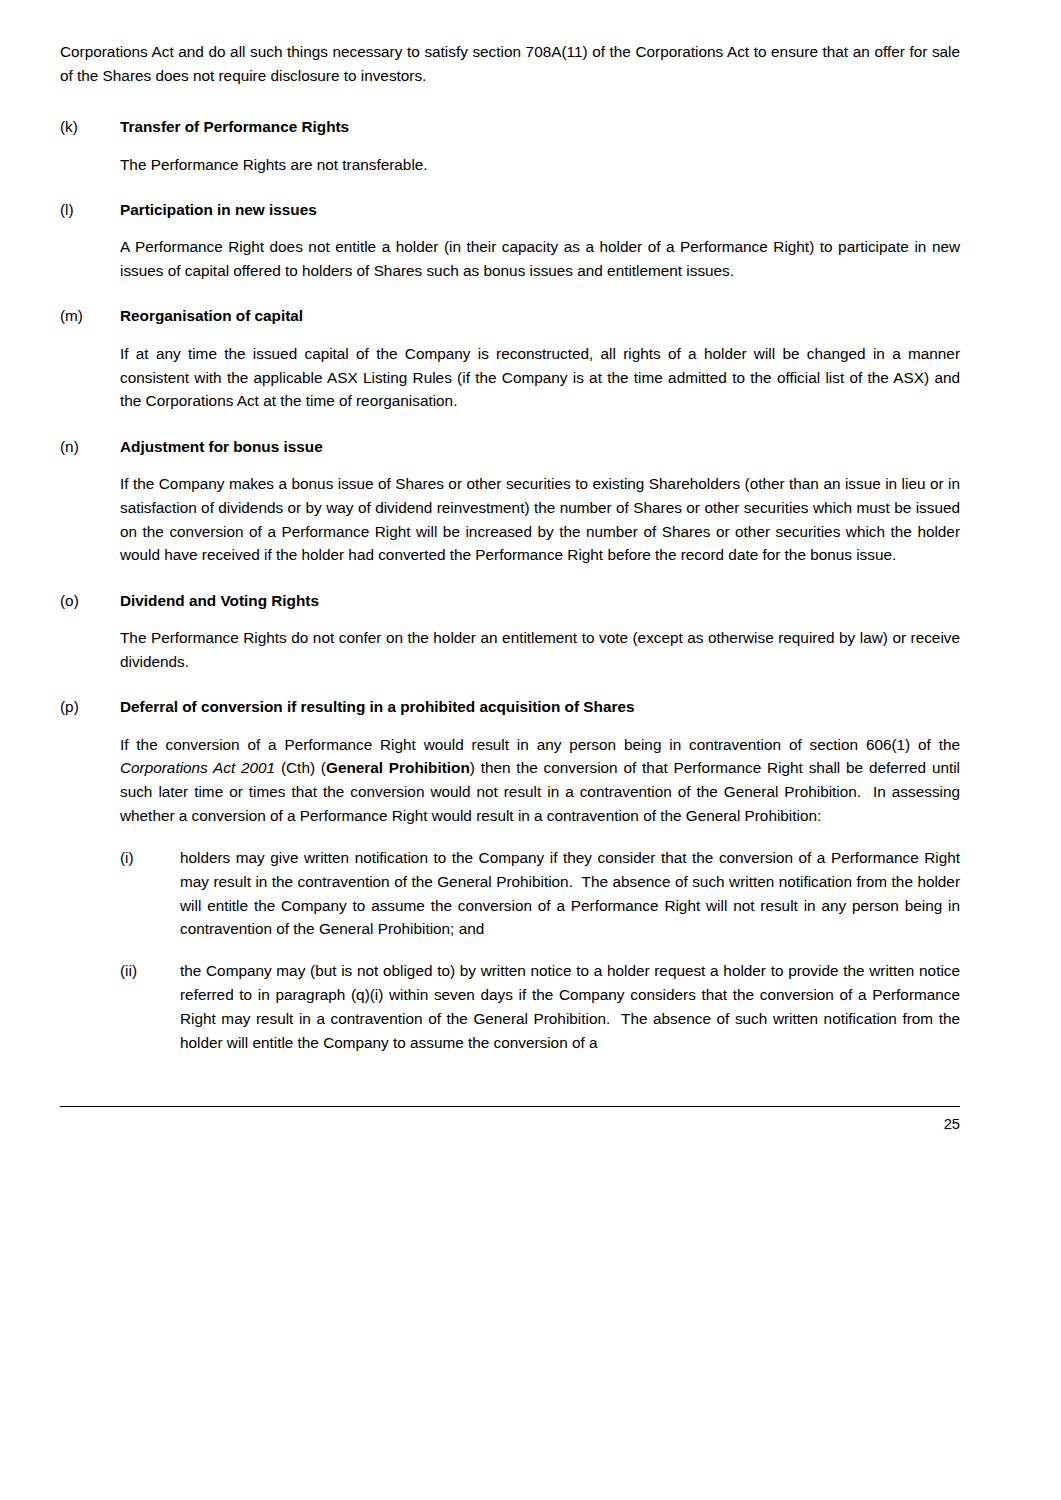Corporations Act and do all such things necessary to satisfy section 708A(11) of the Corporations Act to ensure that an offer for sale of the Shares does not require disclosure to investors.
(k)
Transfer of Performance Rights
The Performance Rights are not transferable.
(l)
Participation in new issues
A Performance Right does not entitle a holder (in their capacity as a holder of a Performance Right) to participate in new issues of capital offered to holders of Shares such as bonus issues and entitlement issues.
(m)
Reorganisation of capital
If at any time the issued capital of the Company is reconstructed, all rights of a holder will be changed in a manner consistent with the applicable ASX Listing Rules (if the Company is at the time admitted to the official list of the ASX) and the Corporations Act at the time of reorganisation.
(n)
Adjustment for bonus issue
If the Company makes a bonus issue of Shares or other securities to existing Shareholders (other than an issue in lieu or in satisfaction of dividends or by way of dividend reinvestment) the number of Shares or other securities which must be issued on the conversion of a Performance Right will be increased by the number of Shares or other securities which the holder would have received if the holder had converted the Performance Right before the record date for the bonus issue.
(o)
Dividend and Voting Rights
The Performance Rights do not confer on the holder an entitlement to vote (except as otherwise required by law) or receive dividends.
(p)
Deferral of conversion if resulting in a prohibited acquisition of Shares
If the conversion of a Performance Right would result in any person being in contravention of section 606(1) of the Corporations Act 2001 (Cth) (General Prohibition) then the conversion of that Performance Right shall be deferred until such later time or times that the conversion would not result in a contravention of the General Prohibition. In assessing whether a conversion of a Performance Right would result in a contravention of the General Prohibition:
(i)
holders may give written notification to the Company if they consider that the conversion of a Performance Right may result in the contravention of the General Prohibition. The absence of such written notification from the holder will entitle the Company to assume the conversion of a Performance Right will not result in any person being in contravention of the General Prohibition; and
(ii)
the Company may (but is not obliged to) by written notice to a holder request a holder to provide the written notice referred to in paragraph (q)(i) within seven days if the Company considers that the conversion of a Performance Right may result in a contravention of the General Prohibition. The absence of such written notification from the holder will entitle the Company to assume the conversion of a
25